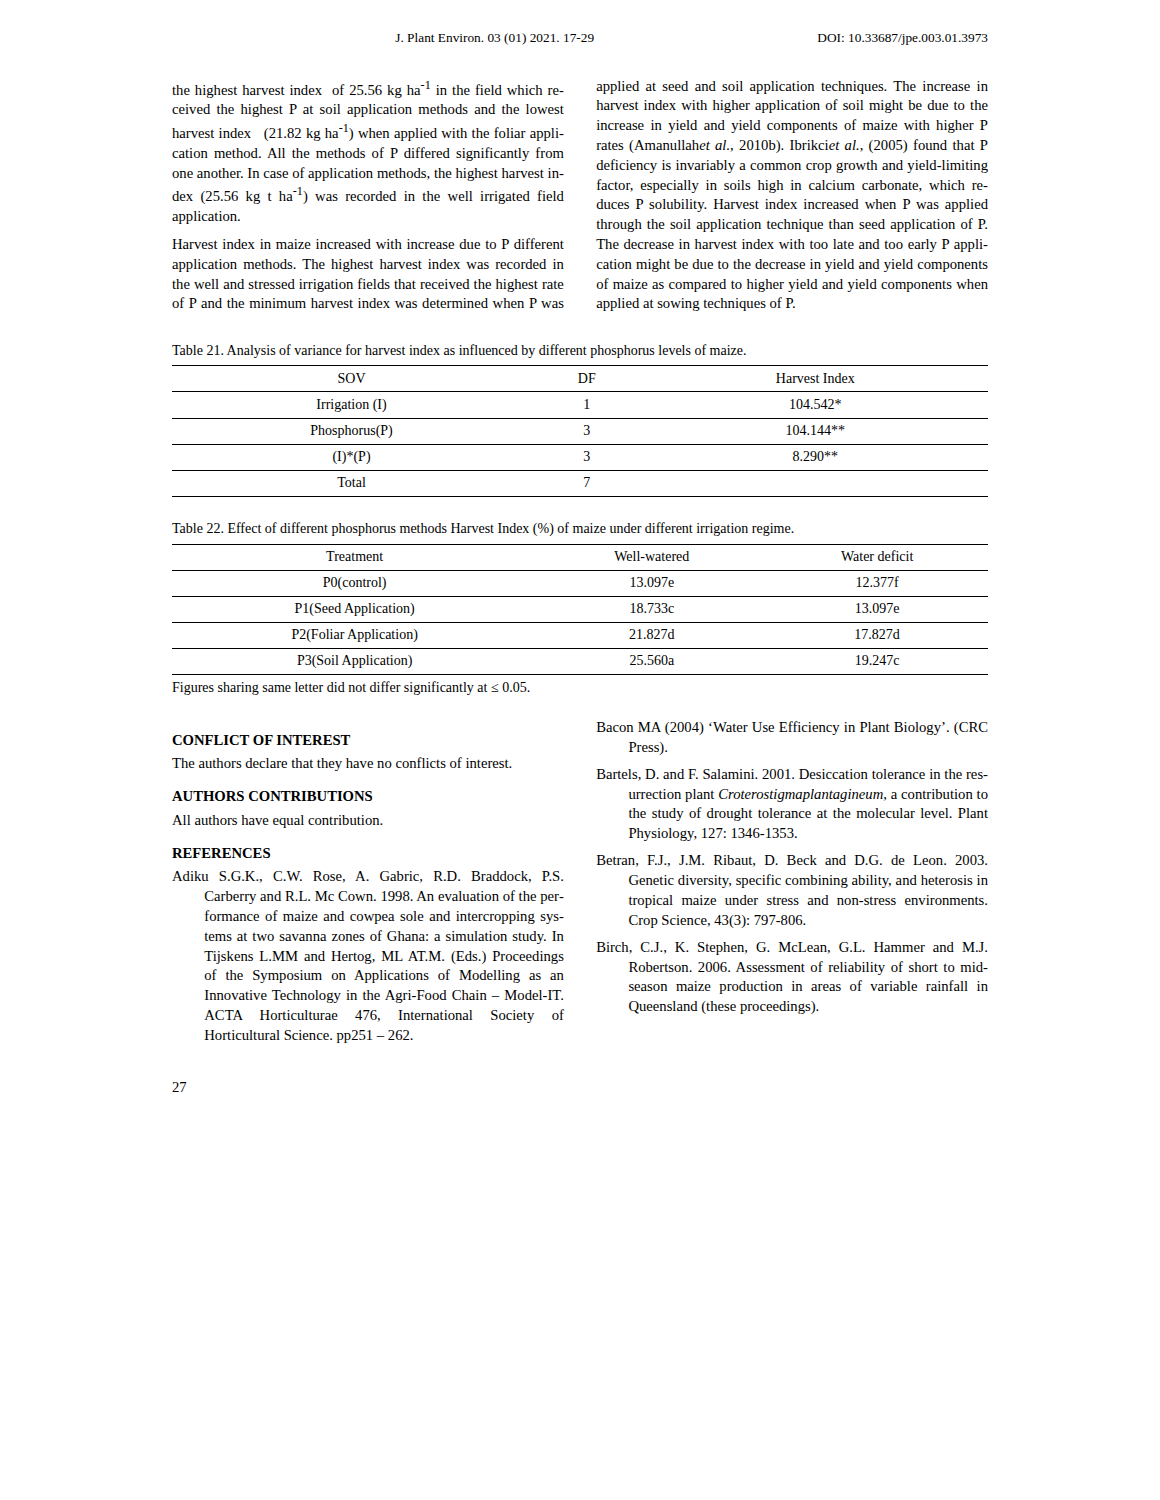J. Plant Environ. 03 (01) 2021. 17-29
DOI: 10.33687/jpe.003.01.3973
the highest harvest index of 25.56 kg ha-1 in the field which received the highest P at soil application methods and the lowest harvest index (21.82 kg ha-1) when applied with the foliar application method. All the methods of P differed significantly from one another. In case of application methods, the highest harvest index (25.56 kg t ha-1) was recorded in the well irrigated field application.
Harvest index in maize increased with increase due to P different application methods. The highest harvest index was recorded in the well and stressed irrigation fields that received the highest rate of P and the minimum harvest index was determined when P was applied at seed and soil application techniques. The increase in harvest index with higher application of soil might be due to the increase in yield and yield components of maize with higher P rates (Amanullahet al., 2010b). Ibrikciet al., (2005) found that P deficiency is invariably a common crop growth and yield-limiting factor, especially in soils high in calcium carbonate, which reduces P solubility. Harvest index increased when P was applied through the soil application technique than seed application of P. The decrease in harvest index with too late and too early P application might be due to the decrease in yield and yield components of maize as compared to higher yield and yield components when applied at sowing techniques of P.
Table 21. Analysis of variance for harvest index as influenced by different phosphorus levels of maize.
| SOV | DF | Harvest Index |
| --- | --- | --- |
| Irrigation (I) | 1 | 104.542* |
| Phosphorus(P) | 3 | 104.144** |
| (I)*(P) | 3 | 8.290** |
| Total | 7 | |
Table 22. Effect of different phosphorus methods Harvest Index (%) of maize under different irrigation regime.
| Treatment | Well-watered | Water deficit |
| --- | --- | --- |
| P0(control) | 13.097e | 12.377f |
| P1(Seed Application) | 18.733c | 13.097e |
| P2(Foliar Application) | 21.827d | 17.827d |
| P3(Soil Application) | 25.560a | 19.247c |
Figures sharing same letter did not differ significantly at ≤ 0.05.
Conflict of Interest
The authors declare that they have no conflicts of interest.
Authors Contributions
All authors have equal contribution.
References
Adiku S.G.K., C.W. Rose, A. Gabric, R.D. Braddock, P.S. Carberry and R.L. Mc Cown. 1998. An evaluation of the performance of maize and cowpea sole and intercropping systems at two savanna zones of Ghana: a simulation study. In Tijskens L.MM and Hertog, ML AT.M. (Eds.) Proceedings of the Symposium on Applications of Modelling as an Innovative Technology in the Agri-Food Chain – Model-IT. ACTA Horticulturae 476, International Society of Horticultural Science. pp251 – 262.
Bacon MA (2004) ‘Water Use Efficiency in Plant Biology’. (CRC Press).
Bartels, D. and F. Salamini. 2001. Desiccation tolerance in the resurrection plant Croterostigmaplantagineum, a contribution to the study of drought tolerance at the molecular level. Plant Physiology, 127: 1346-1353.
Betran, F.J., J.M. Ribaut, D. Beck and D.G. de Leon. 2003. Genetic diversity, specific combining ability, and heterosis in tropical maize under stress and non-stress environments. Crop Science, 43(3): 797-806.
Birch, C.J., K. Stephen, G. McLean, G.L. Hammer and M.J. Robertson. 2006. Assessment of reliability of short to mid-season maize production in areas of variable rainfall in Queensland (these proceedings).
27